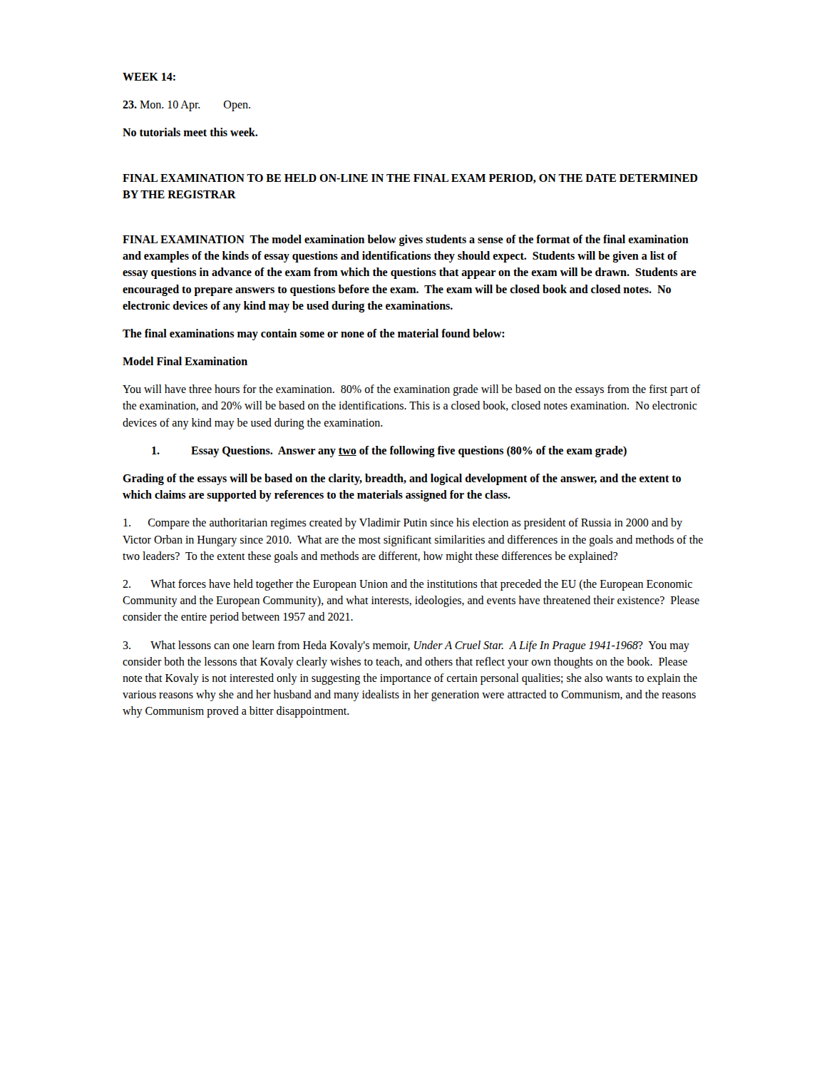WEEK 14:
23. Mon. 10 Apr. Open.
No tutorials meet this week.
FINAL EXAMINATION TO BE HELD ON-LINE IN THE FINAL EXAM PERIOD, ON THE DATE DETERMINED BY THE REGISTRAR
FINAL EXAMINATION The model examination below gives students a sense of the format of the final examination and examples of the kinds of essay questions and identifications they should expect. Students will be given a list of essay questions in advance of the exam from which the questions that appear on the exam will be drawn. Students are encouraged to prepare answers to questions before the exam. The exam will be closed book and closed notes. No electronic devices of any kind may be used during the examinations.
The final examinations may contain some or none of the material found below:
Model Final Examination
You will have three hours for the examination. 80% of the examination grade will be based on the essays from the first part of the examination, and 20% will be based on the identifications. This is a closed book, closed notes examination. No electronic devices of any kind may be used during the examination.
1. Essay Questions. Answer any two of the following five questions (80% of the exam grade)
Grading of the essays will be based on the clarity, breadth, and logical development of the answer, and the extent to which claims are supported by references to the materials assigned for the class.
1. Compare the authoritarian regimes created by Vladimir Putin since his election as president of Russia in 2000 and by Victor Orban in Hungary since 2010. What are the most significant similarities and differences in the goals and methods of the two leaders? To the extent these goals and methods are different, how might these differences be explained?
2. What forces have held together the European Union and the institutions that preceded the EU (the European Economic Community and the European Community), and what interests, ideologies, and events have threatened their existence? Please consider the entire period between 1957 and 2021.
3. What lessons can one learn from Heda Kovaly's memoir, Under A Cruel Star. A Life In Prague 1941-1968? You may consider both the lessons that Kovaly clearly wishes to teach, and others that reflect your own thoughts on the book. Please note that Kovaly is not interested only in suggesting the importance of certain personal qualities; she also wants to explain the various reasons why she and her husband and many idealists in her generation were attracted to Communism, and the reasons why Communism proved a bitter disappointment.